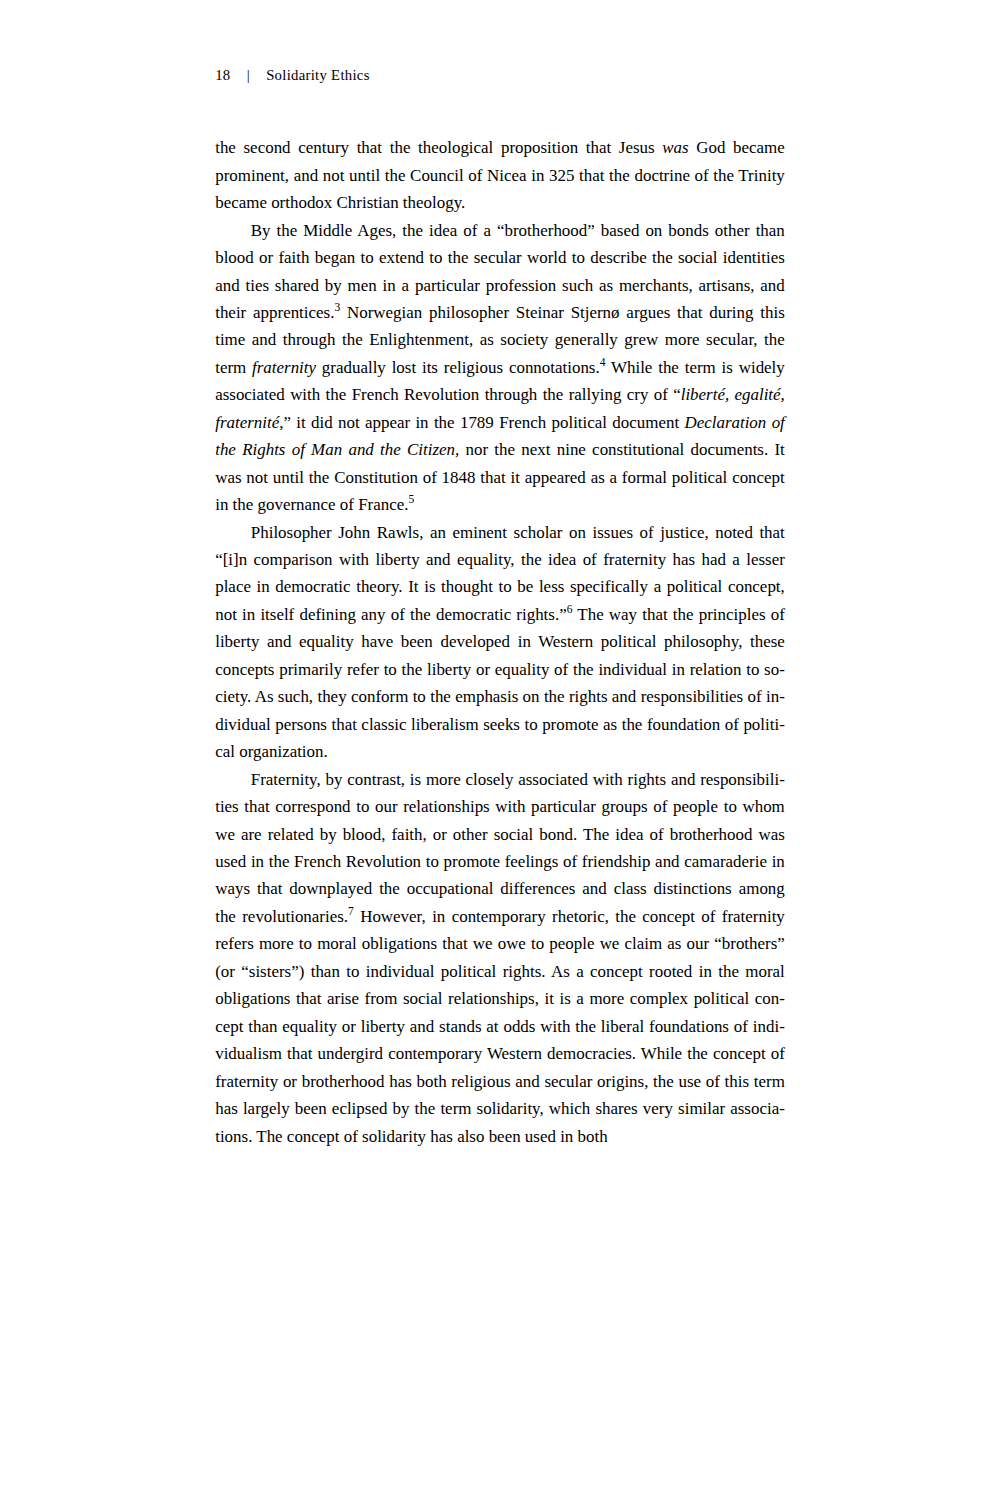18|Solidarity Ethics
the second century that the theological proposition that Jesus was God became prominent, and not until the Council of Nicea in 325 that the doctrine of the Trinity became orthodox Christian theology.
By the Middle Ages, the idea of a “brotherhood” based on bonds other than blood or faith began to extend to the secular world to describe the social identities and ties shared by men in a particular profession such as merchants, artisans, and their apprentices.3 Norwegian philosopher Steinar Stjernø argues that during this time and through the Enlightenment, as society generally grew more secular, the term fraternity gradually lost its religious connotations.4 While the term is widely associated with the French Revolution through the rallying cry of “liberté, egalité, fraternité,” it did not appear in the 1789 French political document Declaration of the Rights of Man and the Citizen, nor the next nine constitutional documents. It was not until the Constitution of 1848 that it appeared as a formal political concept in the governance of France.5
Philosopher John Rawls, an eminent scholar on issues of justice, noted that “[i]n comparison with liberty and equality, the idea of fraternity has had a lesser place in democratic theory. It is thought to be less specifically a political concept, not in itself defining any of the democratic rights.”6 The way that the principles of liberty and equality have been developed in Western political philosophy, these concepts primarily refer to the liberty or equality of the individual in relation to society. As such, they conform to the emphasis on the rights and responsibilities of individual persons that classic liberalism seeks to promote as the foundation of political organization.
Fraternity, by contrast, is more closely associated with rights and responsibilities that correspond to our relationships with particular groups of people to whom we are related by blood, faith, or other social bond. The idea of brotherhood was used in the French Revolution to promote feelings of friendship and camaraderie in ways that downplayed the occupational differences and class distinctions among the revolutionaries.7 However, in contemporary rhetoric, the concept of fraternity refers more to moral obligations that we owe to people we claim as our “brothers” (or “sisters”) than to individual political rights. As a concept rooted in the moral obligations that arise from social relationships, it is a more complex political concept than equality or liberty and stands at odds with the liberal foundations of individualism that undergird contemporary Western democracies. While the concept of fraternity or brotherhood has both religious and secular origins, the use of this term has largely been eclipsed by the term solidarity, which shares very similar associations. The concept of solidarity has also been used in both